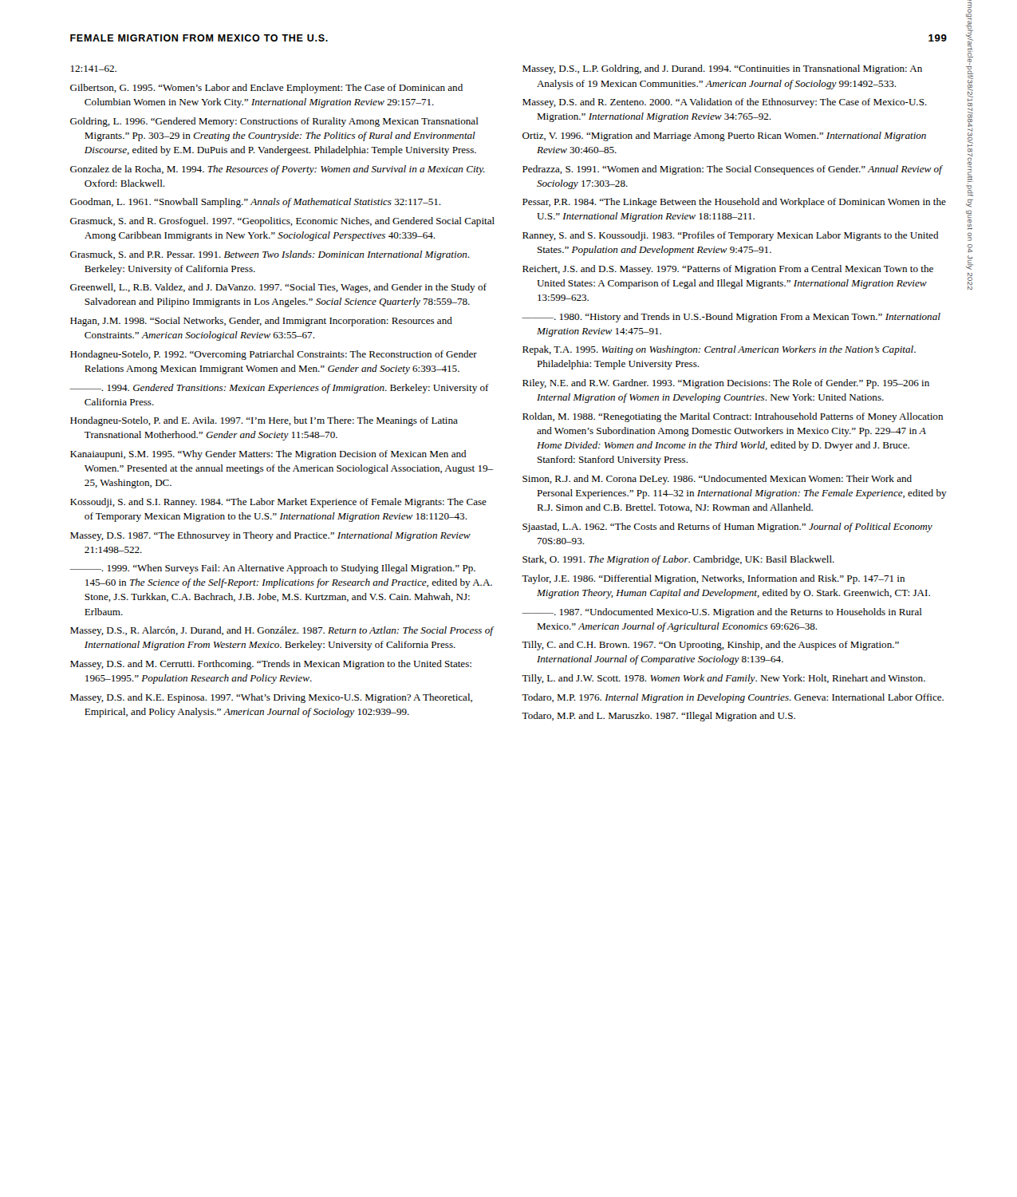Female Migration From Mexico to the U.S. 199
12:141–62.
Gilbertson, G. 1995. “Women’s Labor and Enclave Employment: The Case of Dominican and Columbian Women in New York City.” International Migration Review 29:157–71.
Goldring, L. 1996. “Gendered Memory: Constructions of Rurality Among Mexican Transnational Migrants.” Pp. 303–29 in Creating the Countryside: The Politics of Rural and Environmental Discourse, edited by E.M. DuPuis and P. Vandergeest. Philadelphia: Temple University Press.
Gonzalez de la Rocha, M. 1994. The Resources of Poverty: Women and Survival in a Mexican City. Oxford: Blackwell.
Goodman, L. 1961. “Snowball Sampling.” Annals of Mathematical Statistics 32:117–51.
Grasmuck, S. and R. Grosfoguel. 1997. “Geopolitics, Economic Niches, and Gendered Social Capital Among Caribbean Immigrants in New York.” Sociological Perspectives 40:339–64.
Grasmuck, S. and P.R. Pessar. 1991. Between Two Islands: Dominican International Migration. Berkeley: University of California Press.
Greenwell, L., R.B. Valdez, and J. DaVanzo. 1997. “Social Ties, Wages, and Gender in the Study of Salvadorean and Pilipino Immigrants in Los Angeles.” Social Science Quarterly 78:559–78.
Hagan, J.M. 1998. “Social Networks, Gender, and Immigrant Incorporation: Resources and Constraints.” American Sociological Review 63:55–67.
Hondagneu-Sotelo, P. 1992. “Overcoming Patriarchal Constraints: The Reconstruction of Gender Relations Among Mexican Immigrant Women and Men.” Gender and Society 6:393–415.
———. 1994. Gendered Transitions: Mexican Experiences of Immigration. Berkeley: University of California Press.
Hondagneu-Sotelo, P. and E. Avila. 1997. “I’m Here, but I’m There: The Meanings of Latina Transnational Motherhood.” Gender and Society 11:548–70.
Kanaiaupuni, S.M. 1995. “Why Gender Matters: The Migration Decision of Mexican Men and Women.” Presented at the annual meetings of the American Sociological Association, August 19–25, Washington, DC.
Kossoudji, S. and S.I. Ranney. 1984. “The Labor Market Experience of Female Migrants: The Case of Temporary Mexican Migration to the U.S.” International Migration Review 18:1120–43.
Massey, D.S. 1987. “The Ethnosurvey in Theory and Practice.” International Migration Review 21:1498–522.
———. 1999. “When Surveys Fail: An Alternative Approach to Studying Illegal Migration.” Pp. 145–60 in The Science of the Self-Report: Implications for Research and Practice, edited by A.A. Stone, J.S. Turkkan, C.A. Bachrach, J.B. Jobe, M.S. Kurtzman, and V.S. Cain. Mahwah, NJ: Erlbaum.
Massey, D.S., R. Alarcón, J. Durand, and H. González. 1987. Return to Aztlan: The Social Process of International Migration From Western Mexico. Berkeley: University of California Press.
Massey, D.S. and M. Cerrutti. Forthcoming. “Trends in Mexican Migration to the United States: 1965–1995.” Population Research and Policy Review.
Massey, D.S. and K.E. Espinosa. 1997. “What’s Driving Mexico-U.S. Migration? A Theoretical, Empirical, and Policy Analysis.” American Journal of Sociology 102:939–99.
Massey, D.S., L.P. Goldring, and J. Durand. 1994. “Continuities in Transnational Migration: An Analysis of 19 Mexican Communities.” American Journal of Sociology 99:1492–533.
Massey, D.S. and R. Zenteno. 2000. “A Validation of the Ethnosurvey: The Case of Mexico-U.S. Migration.” International Migration Review 34:765–92.
Ortiz, V. 1996. “Migration and Marriage Among Puerto Rican Women.” International Migration Review 30:460–85.
Pedrazza, S. 1991. “Women and Migration: The Social Consequences of Gender.” Annual Review of Sociology 17:303–28.
Pessar, P.R. 1984. “The Linkage Between the Household and Workplace of Dominican Women in the U.S.” International Migration Review 18:1188–211.
Ranney, S. and S. Koussoudji. 1983. “Profiles of Temporary Mexican Labor Migrants to the United States.” Population and Development Review 9:475–91.
Reichert, J.S. and D.S. Massey. 1979. “Patterns of Migration From a Central Mexican Town to the United States: A Comparison of Legal and Illegal Migrants.” International Migration Review 13:599–623.
———. 1980. “History and Trends in U.S.-Bound Migration From a Mexican Town.” International Migration Review 14:475–91.
Repak, T.A. 1995. Waiting on Washington: Central American Workers in the Nation’s Capital. Philadelphia: Temple University Press.
Riley, N.E. and R.W. Gardner. 1993. “Migration Decisions: The Role of Gender.” Pp. 195–206 in Internal Migration of Women in Developing Countries. New York: United Nations.
Roldan, M. 1988. “Renegotiating the Marital Contract: Intrahousehold Patterns of Money Allocation and Women’s Subordination Among Domestic Outworkers in Mexico City.” Pp. 229–47 in A Home Divided: Women and Income in the Third World, edited by D. Dwyer and J. Bruce. Stanford: Stanford University Press.
Simon, R.J. and M. Corona DeLey. 1986. “Undocumented Mexican Women: Their Work and Personal Experiences.” Pp. 114–32 in International Migration: The Female Experience, edited by R.J. Simon and C.B. Brettel. Totowa, NJ: Rowman and Allanheld.
Sjaastad, L.A. 1962. “The Costs and Returns of Human Migration.” Journal of Political Economy 70S:80–93.
Stark, O. 1991. The Migration of Labor. Cambridge, UK: Basil Blackwell.
Taylor, J.E. 1986. “Differential Migration, Networks, Information and Risk.” Pp. 147–71 in Migration Theory, Human Capital and Development, edited by O. Stark. Greenwich, CT: JAI.
———. 1987. “Undocumented Mexico-U.S. Migration and the Returns to Households in Rural Mexico.” American Journal of Agricultural Economics 69:626–38.
Tilly, C. and C.H. Brown. 1967. “On Uprooting, Kinship, and the Auspices of Migration.” International Journal of Comparative Sociology 8:139–64.
Tilly, L. and J.W. Scott. 1978. Women Work and Family. New York: Holt, Rinehart and Winston.
Todaro, M.P. 1976. Internal Migration in Developing Countries. Geneva: International Labor Office.
Todaro, M.P. and L. Maruszko. 1987. “Illegal Migration and U.S.
Downloaded from http://read.dukeupress.edu/demography/article-pdf/38/2/187/884730/187cerrutti.pdf by guest on 04 July 2022